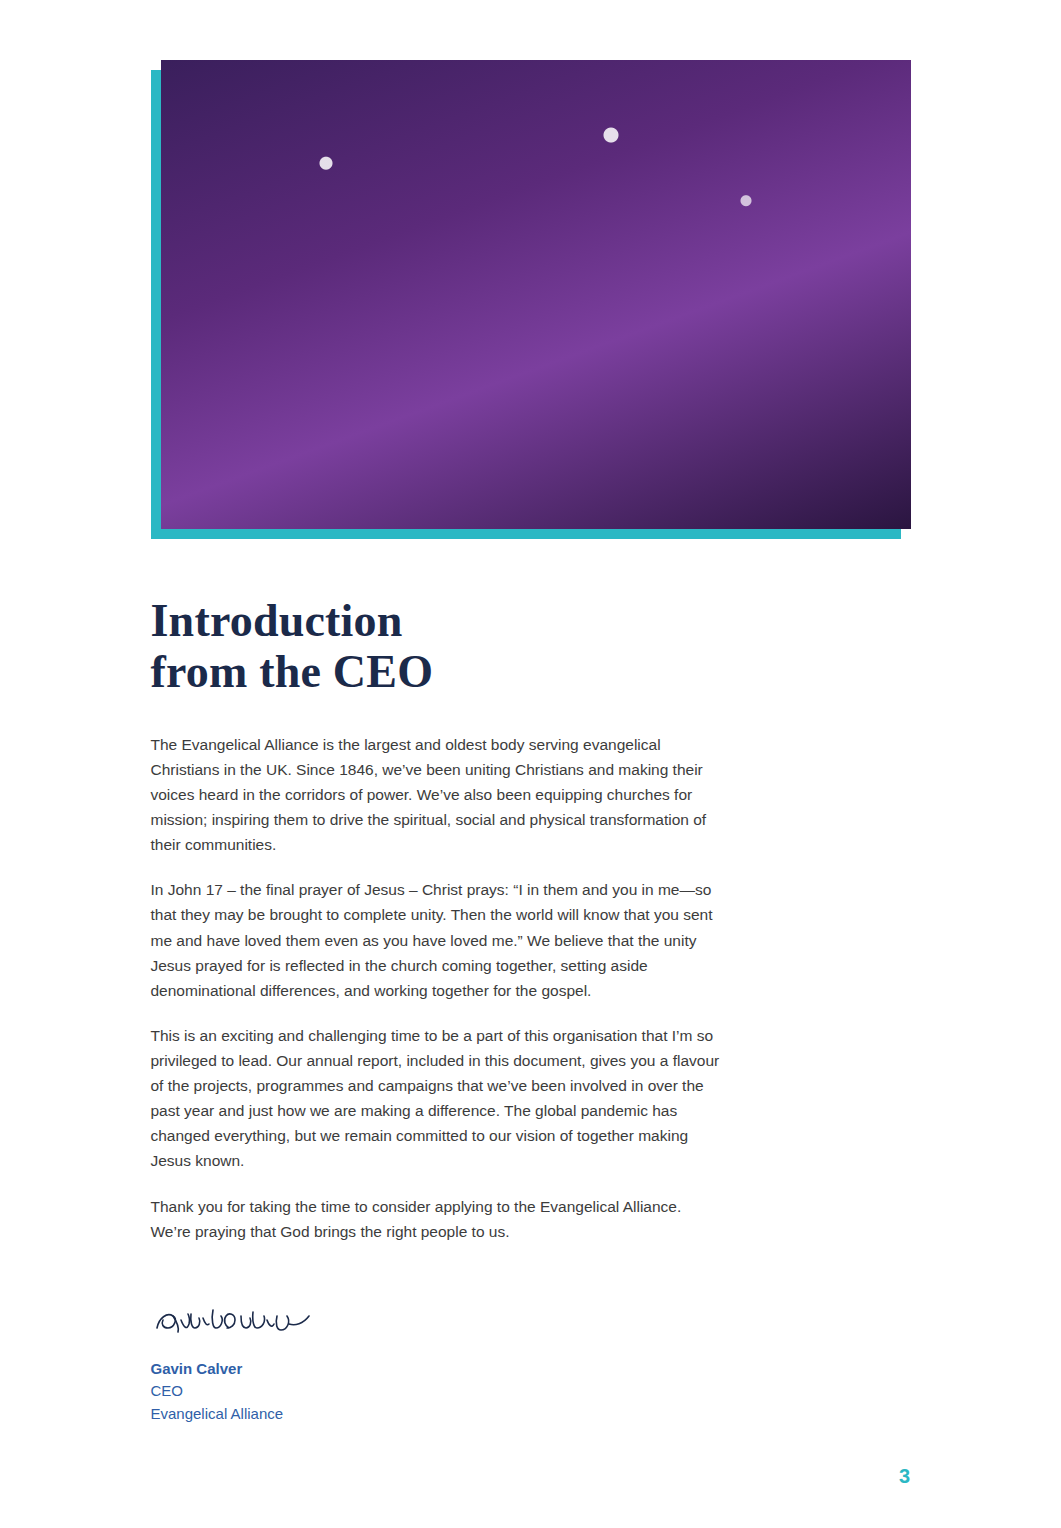Introduction
from the CEO
The Evangelical Alliance is the largest and oldest body serving evangelical Christians in the UK. Since 1846, we’ve been uniting Christians and making their voices heard in the corridors of power. We’ve also been equipping churches for mission; inspiring them to drive the spiritual, social and physical transformation of their communities.
In John 17 – the final prayer of Jesus – Christ prays: “I in them and you in me—so that they may be brought to complete unity. Then the world will know that you sent me and have loved them even as you have loved me.” We believe that the unity Jesus prayed for is reflected in the church coming together, setting aside denominational differences, and working together for the gospel.
This is an exciting and challenging time to be a part of this organisation that I’m so privileged to lead. Our annual report, included in this document, gives you a flavour of the projects, programmes and campaigns that we’ve been involved in over the past year and just how we are making a difference. The global pandemic has changed everything, but we remain committed to our vision of together making Jesus known.
Thank you for taking the time to consider applying to the Evangelical Alliance. We’re praying that God brings the right people to us.
Gavin Calver CEO Evangelical Alliance
3